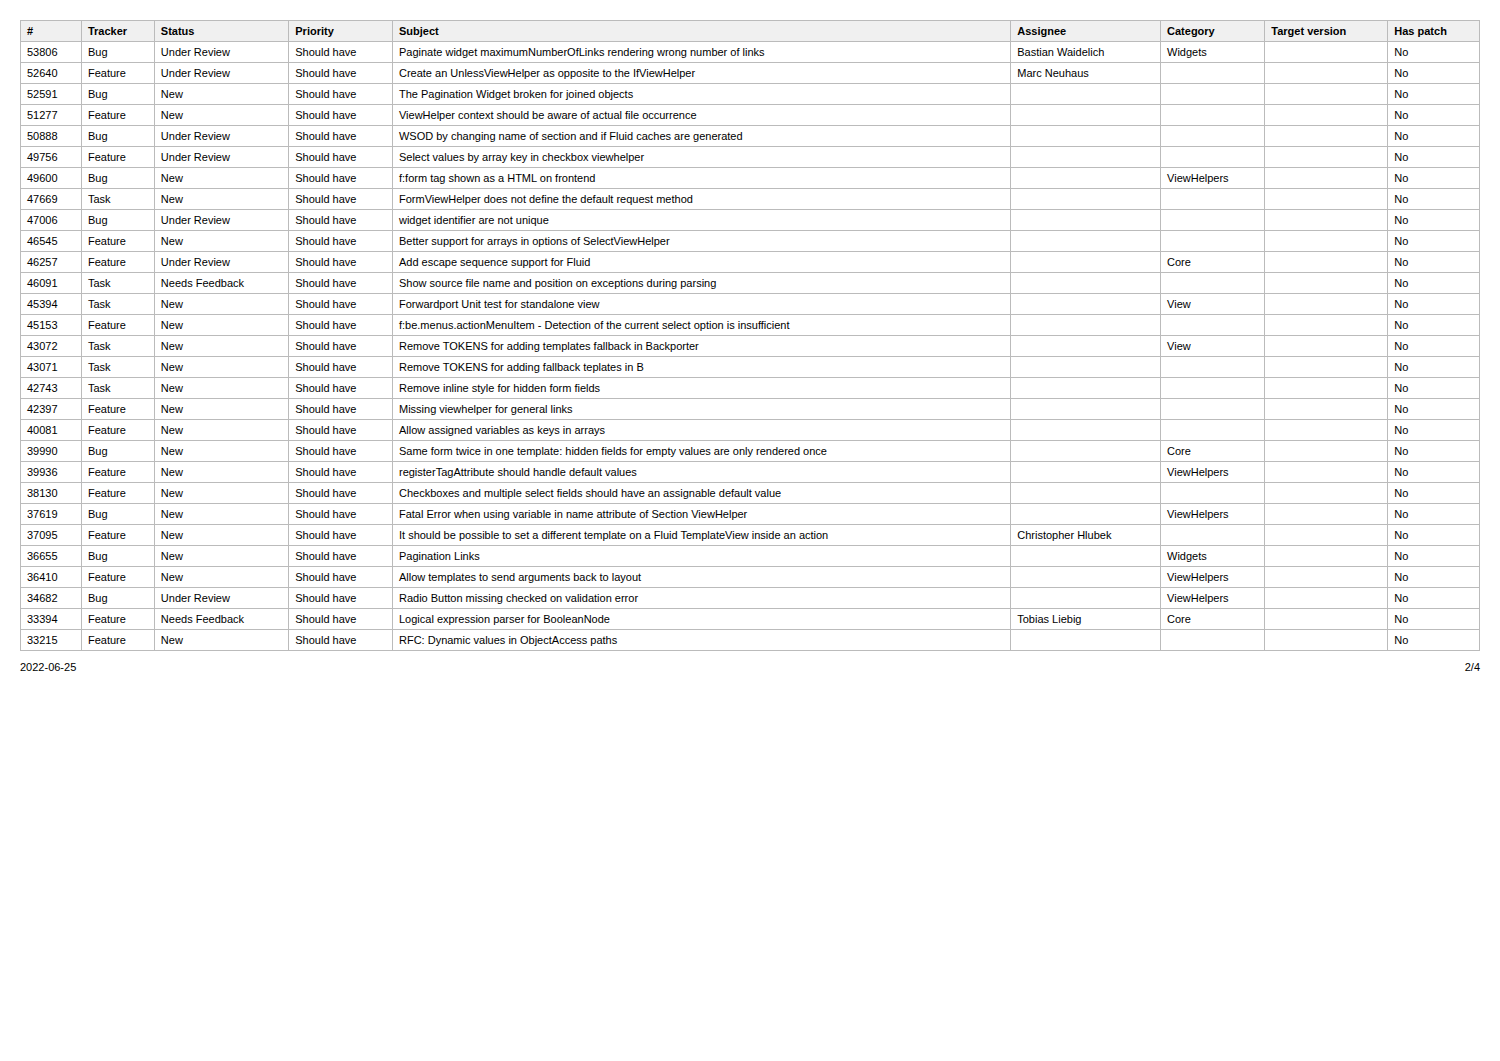| # | Tracker | Status | Priority | Subject | Assignee | Category | Target version | Has patch |
| --- | --- | --- | --- | --- | --- | --- | --- | --- |
| 53806 | Bug | Under Review | Should have | Paginate widget maximumNumberOfLinks rendering wrong number of links | Bastian Waidelich | Widgets | | No |
| 52640 | Feature | Under Review | Should have | Create an UnlessViewHelper as opposite to the IfViewHelper | Marc Neuhaus | | | No |
| 52591 | Bug | New | Should have | The Pagination Widget broken for joined objects | | | | No |
| 51277 | Feature | New | Should have | ViewHelper context should be aware of actual file occurrence | | | | No |
| 50888 | Bug | Under Review | Should have | WSOD by changing name of section and if Fluid caches are generated | | | | No |
| 49756 | Feature | Under Review | Should have | Select values by array key in checkbox viewhelper | | | | No |
| 49600 | Bug | New | Should have | f:form tag shown as a HTML on frontend | | ViewHelpers | | No |
| 47669 | Task | New | Should have | FormViewHelper does not define the default request method | | | | No |
| 47006 | Bug | Under Review | Should have | widget identifier are not unique | | | | No |
| 46545 | Feature | New | Should have | Better support for arrays in options of SelectViewHelper | | | | No |
| 46257 | Feature | Under Review | Should have | Add escape sequence support for Fluid | | Core | | No |
| 46091 | Task | Needs Feedback | Should have | Show source file name and position on exceptions during parsing | | | | No |
| 45394 | Task | New | Should have | Forwardport Unit test for standalone view | | View | | No |
| 45153 | Feature | New | Should have | f:be.menus.actionMenuItem - Detection of the current select option is insufficient | | | | No |
| 43072 | Task | New | Should have | Remove TOKENS for adding templates fallback in Backporter | | View | | No |
| 43071 | Task | New | Should have | Remove TOKENS for adding fallback teplates in B | | | | No |
| 42743 | Task | New | Should have | Remove inline style for hidden form fields | | | | No |
| 42397 | Feature | New | Should have | Missing viewhelper for general links | | | | No |
| 40081 | Feature | New | Should have | Allow assigned variables as keys in arrays | | | | No |
| 39990 | Bug | New | Should have | Same form twice in one template: hidden fields for empty values are only rendered once | | Core | | No |
| 39936 | Feature | New | Should have | registerTagAttribute should handle default values | | ViewHelpers | | No |
| 38130 | Feature | New | Should have | Checkboxes and multiple select fields should have an assignable default value | | | | No |
| 37619 | Bug | New | Should have | Fatal Error when using variable in name attribute of Section ViewHelper | | ViewHelpers | | No |
| 37095 | Feature | New | Should have | It should be possible to set a different template on a Fluid TemplateView inside an action | Christopher Hlubek | | | No |
| 36655 | Bug | New | Should have | Pagination Links | | Widgets | | No |
| 36410 | Feature | New | Should have | Allow templates to send arguments back to layout | | ViewHelpers | | No |
| 34682 | Bug | Under Review | Should have | Radio Button missing checked on validation error | | ViewHelpers | | No |
| 33394 | Feature | Needs Feedback | Should have | Logical expression parser for BooleanNode | Tobias Liebig | Core | | No |
| 33215 | Feature | New | Should have | RFC: Dynamic values in ObjectAccess paths | | | | No |
2022-06-25 2/4